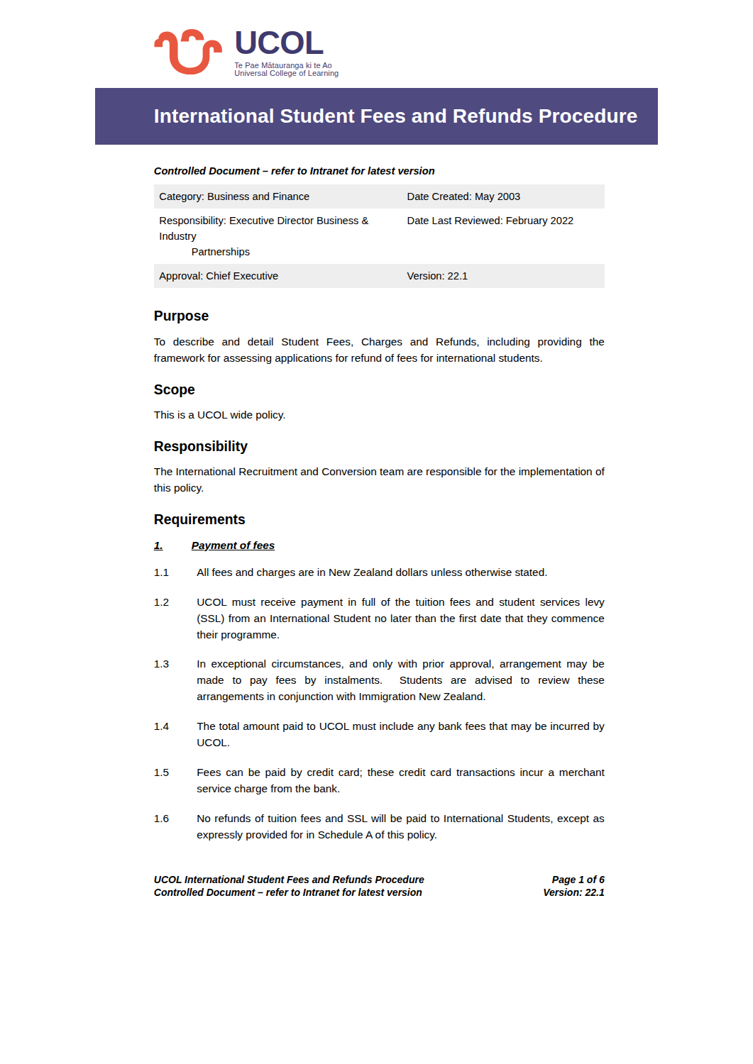UCOL
Te Pae Mātauranga ki te Ao
Universal College of Learning
International Student Fees and Refunds Procedure
Controlled Document – refer to Intranet for latest version
| Category: Business and Finance | Date Created: May 2003 |
| Responsibility: Executive Director Business & Industry Partnerships | Date Last Reviewed: February 2022 |
| Approval: Chief Executive | Version: 22.1 |
Purpose
To describe and detail Student Fees, Charges and Refunds, including providing the framework for assessing applications for refund of fees for international students.
Scope
This is a UCOL wide policy.
Responsibility
The International Recruitment and Conversion team are responsible for the implementation of this policy.
Requirements
1. Payment of fees
1.1 All fees and charges are in New Zealand dollars unless otherwise stated.
1.2 UCOL must receive payment in full of the tuition fees and student services levy (SSL) from an International Student no later than the first date that they commence their programme.
1.3 In exceptional circumstances, and only with prior approval, arrangement may be made to pay fees by instalments. Students are advised to review these arrangements in conjunction with Immigration New Zealand.
1.4 The total amount paid to UCOL must include any bank fees that may be incurred by UCOL.
1.5 Fees can be paid by credit card; these credit card transactions incur a merchant service charge from the bank.
1.6 No refunds of tuition fees and SSL will be paid to International Students, except as expressly provided for in Schedule A of this policy.
UCOL International Student Fees and Refunds Procedure
Controlled Document – refer to Intranet for latest version
Page 1 of 6
Version: 22.1